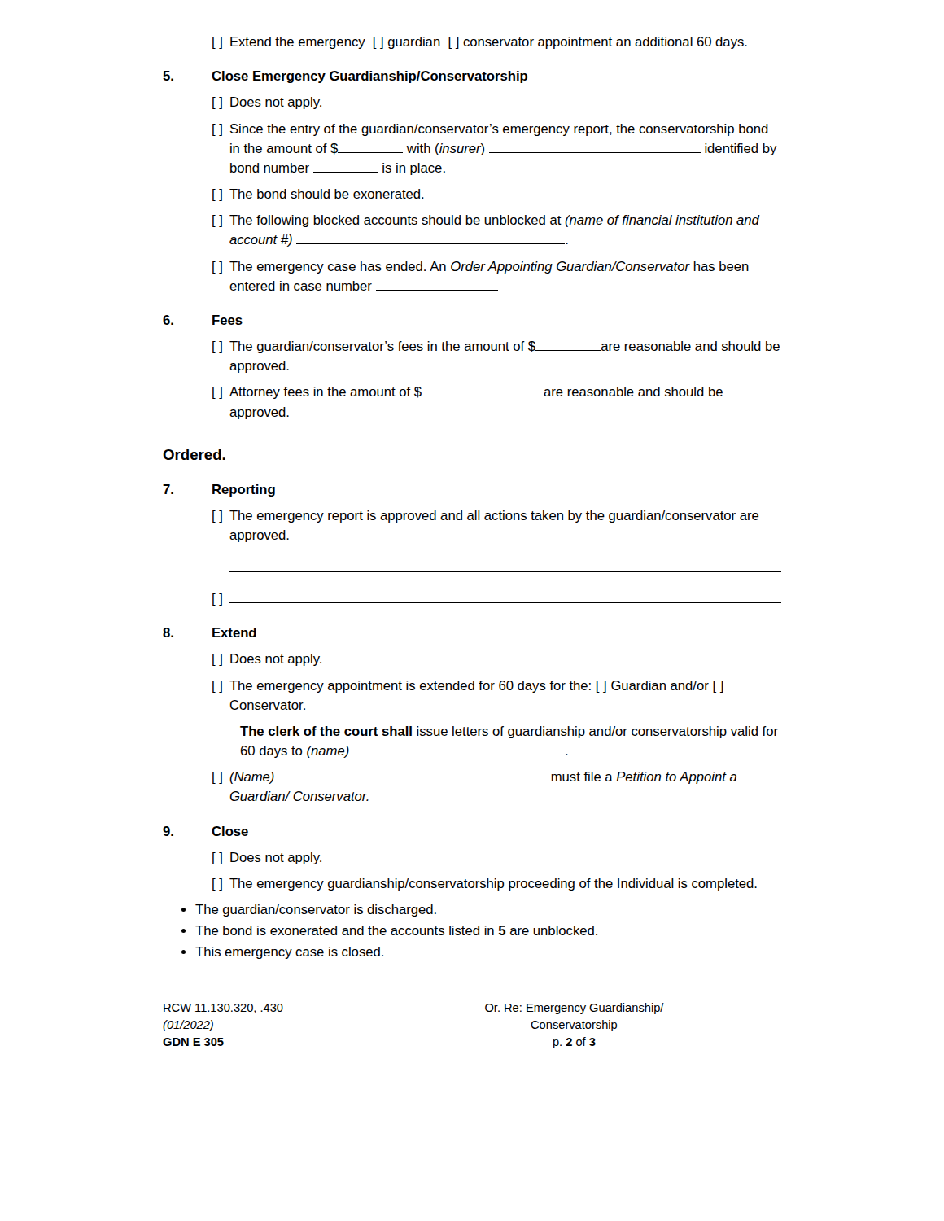[ ] Extend the emergency [ ] guardian [ ] conservator appointment an additional 60 days.
5. Close Emergency Guardianship/Conservatorship
[ ] Does not apply.
[ ] Since the entry of the guardian/conservator’s emergency report, the conservatorship bond in the amount of $ with (insurer) identified by bond number is in place.
[ ] The bond should be exonerated.
[ ] The following blocked accounts should be unblocked at (name of financial institution and account #) .
[ ] The emergency case has ended. An Order Appointing Guardian/Conservator has been entered in case number
6. Fees
[ ] The guardian/conservator’s fees in the amount of $ are reasonable and should be approved.
[ ] Attorney fees in the amount of $ are reasonable and should be approved.
Ordered.
7. Reporting
[ ] The emergency report is approved and all actions taken by the guardian/conservator are approved.
[ ]
8. Extend
[ ] Does not apply.
[ ] The emergency appointment is extended for 60 days for the: [ ] Guardian and/or [ ] Conservator.
The clerk of the court shall issue letters of guardianship and/or conservatorship valid for 60 days to (name) .
[ ] (Name) must file a Petition to Appoint a Guardian/ Conservator.
9. Close
[ ] Does not apply.
[ ] The emergency guardianship/conservatorship proceeding of the Individual is completed.
The guardian/conservator is discharged.
The bond is exonerated and the accounts listed in 5 are unblocked.
This emergency case is closed.
RCW 11.130.320, .430
(01/2022)
GDN E 305
Or. Re: Emergency Guardianship/
Conservatorship
p. 2 of 3